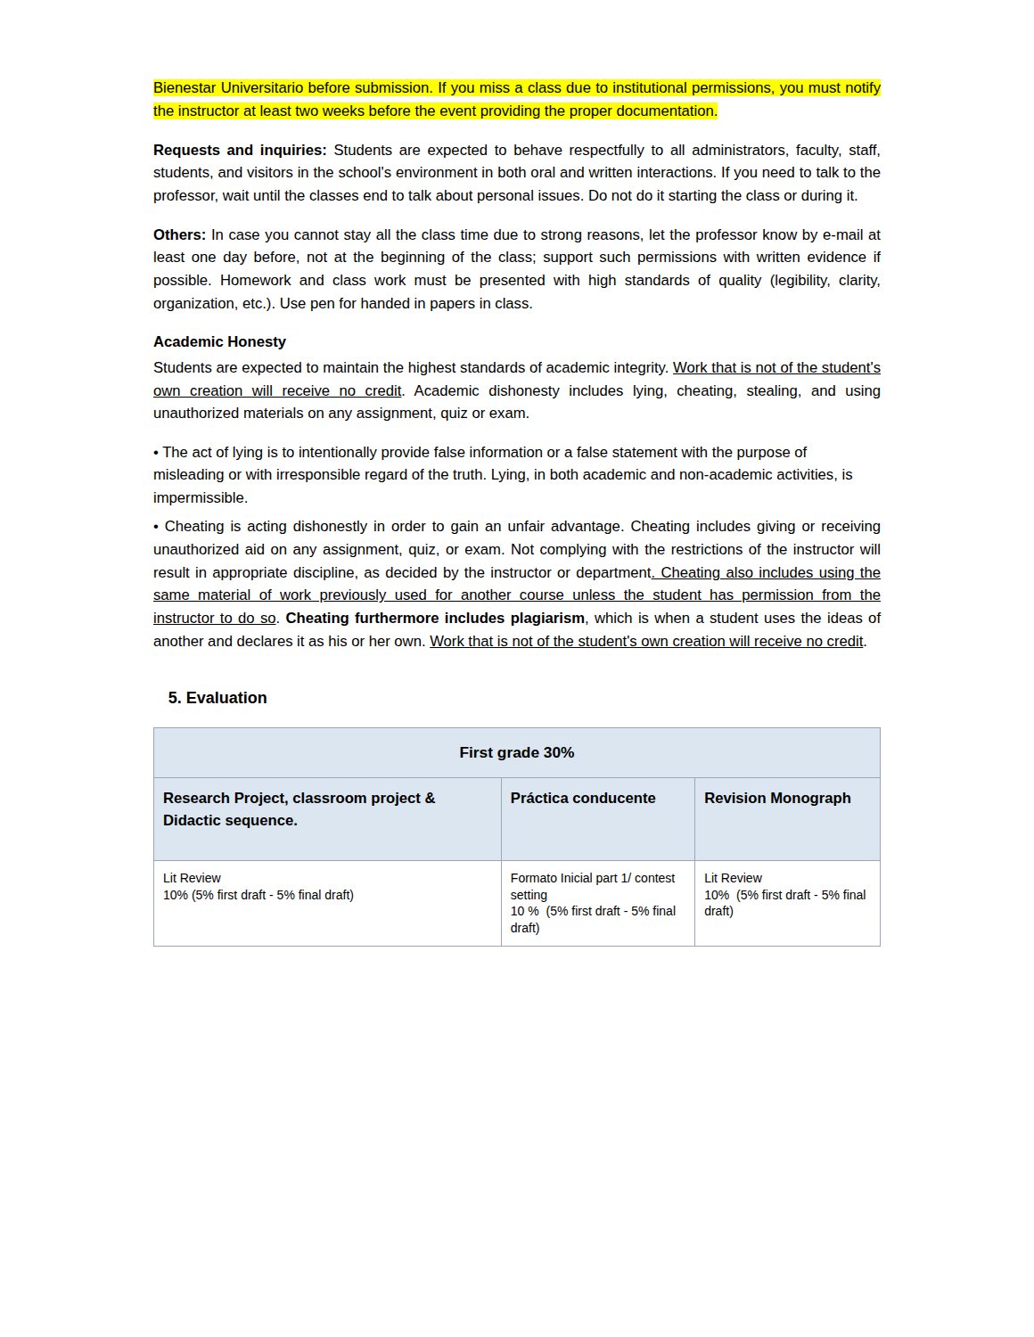Bienestar Universitario before submission. If you miss a class due to institutional permissions, you must notify the instructor at least two weeks before the event providing the proper documentation.
Requests and inquiries: Students are expected to behave respectfully to all administrators, faculty, staff, students, and visitors in the school's environment in both oral and written interactions. If you need to talk to the professor, wait until the classes end to talk about personal issues. Do not do it starting the class or during it.
Others: In case you cannot stay all the class time due to strong reasons, let the professor know by e-mail at least one day before, not at the beginning of the class; support such permissions with written evidence if possible. Homework and class work must be presented with high standards of quality (legibility, clarity, organization, etc.). Use pen for handed in papers in class.
Academic Honesty
Students are expected to maintain the highest standards of academic integrity. Work that is not of the student's own creation will receive no credit. Academic dishonesty includes lying, cheating, stealing, and using unauthorized materials on any assignment, quiz or exam.
• The act of lying is to intentionally provide false information or a false statement with the purpose of misleading or with irresponsible regard of the truth. Lying, in both academic and non-academic activities, is impermissible.
• Cheating is acting dishonestly in order to gain an unfair advantage. Cheating includes giving or receiving unauthorized aid on any assignment, quiz, or exam. Not complying with the restrictions of the instructor will result in appropriate discipline, as decided by the instructor or department. Cheating also includes using the same material of work previously used for another course unless the student has permission from the instructor to do so. Cheating furthermore includes plagiarism, which is when a student uses the ideas of another and declares it as his or her own. Work that is not of the student's own creation will receive no credit.
Evaluation
| First grade 30% |
| --- |
| Research Project, classroom project & Didactic sequence. | Práctica conducente | Revision Monograph |
| Lit Review 10% (5% first draft - 5% final draft) | Formato Inicial part 1/ contest setting 10 % (5% first draft - 5% final draft) | Lit Review 10% (5% first draft - 5% final draft) |